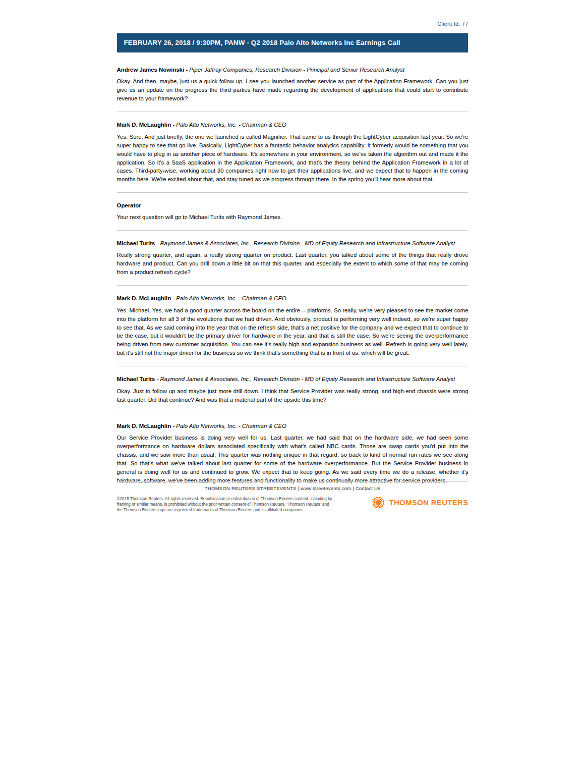Client Id: 77
FEBRUARY 26, 2018 / 9:30PM, PANW - Q2 2018 Palo Alto Networks Inc Earnings Call
Andrew James Nowinski - Piper Jaffray Companies, Research Division - Principal and Senior Research Analyst
Okay. And then, maybe, just us a quick follow-up. I see you launched another service as part of the Application Framework. Can you just give us an update on the progress the third parties have made regarding the development of applications that could start to contribute revenue to your framework?
Mark D. McLaughlin - Palo Alto Networks, Inc. - Chairman & CEO
Yes. Sure. And just briefly, the one we launched is called Magnifier. That came to us through the LightCyber acquisition last year. So we're super happy to see that go live. Basically, LightCyber has a fantastic behavior analytics capability. It formerly would be something that you would have to plug in as another piece of hardware. It's somewhere in your environment, so we've taken the algorithm out and made it the application. So it's a SaaS application in the Application Framework, and that's the theory behind the Application Framework in a lot of cases. Third-party-wise, working about 30 companies right now to get their applications live, and we expect that to happen in the coming months here. We're excited about that, and stay tuned as we progress through there. In the spring you'll hear more about that.
Operator
Your next question will go to Michael Turits with Raymond James.
Michael Turits - Raymond James & Associates, Inc., Research Division - MD of Equity Research and Infrastructure Software Analyst
Really strong quarter, and again, a really strong quarter on product. Last quarter, you talked about some of the things that really drove hardware and product. Can you drill down a little bit on that this quarter, and especially the extent to which some of that may be coming from a product refresh cycle?
Mark D. McLaughlin - Palo Alto Networks, Inc. - Chairman & CEO
Yes. Michael. Yes, we had a good quarter across the board on the entire -- platforms. So really, we're very pleased to see the market come into the platform for all 3 of the evolutions that we had driven. And obviously, product is performing very well indeed, so we're super happy to see that. As we said coming into the year that on the refresh side, that's a net positive for the company and we expect that to continue to be the case, but it wouldn't be the primary driver for hardware in the year, and that is still the case. So we're seeing the overperformance being driven from new customer acquisition. You can see it's really high and expansion business as well. Refresh is going very well lately, but it's still not the major driver for the business so we think that's something that is in front of us, which will be great.
Michael Turits - Raymond James & Associates, Inc., Research Division - MD of Equity Research and Infrastructure Software Analyst
Okay. Just to follow up and maybe just more drill down. I think that Service Provider was really strong, and high-end chassis were strong last quarter. Did that continue? And was that a material part of the upside this time?
Mark D. McLaughlin - Palo Alto Networks, Inc. - Chairman & CEO
Our Service Provider business is doing very well for us. Last quarter, we had said that on the hardware side, we had seen some overperformance on hardware dollars associated specifically with what's called NBC cards. Those are swap cards you'd put into the chassis, and we saw more than usual. This quarter was nothing unique in that regard, so back to kind of normal run rates we see along that. So that's what we've talked about last quarter for some of the hardware overperformance. But the Service Provider business in general is doing well for us and continued to grow. We expect that to keep going. As we said every time we do a release, whether it's hardware, software, we've been adding more features and functionality to make us continually more attractive for service providers.
7
THOMSON REUTERS STREETEVENTS | www.streetevents.com | Contact Us
©2018 Thomson Reuters. All rights reserved. Republication or redistribution of Thomson Reuters content, including by framing or similar means, is prohibited without the prior written consent of Thomson Reuters. 'Thomson Reuters' and the Thomson Reuters logo are registered trademarks of Thomson Reuters and its affiliated companies.
THOMSON REUTERS